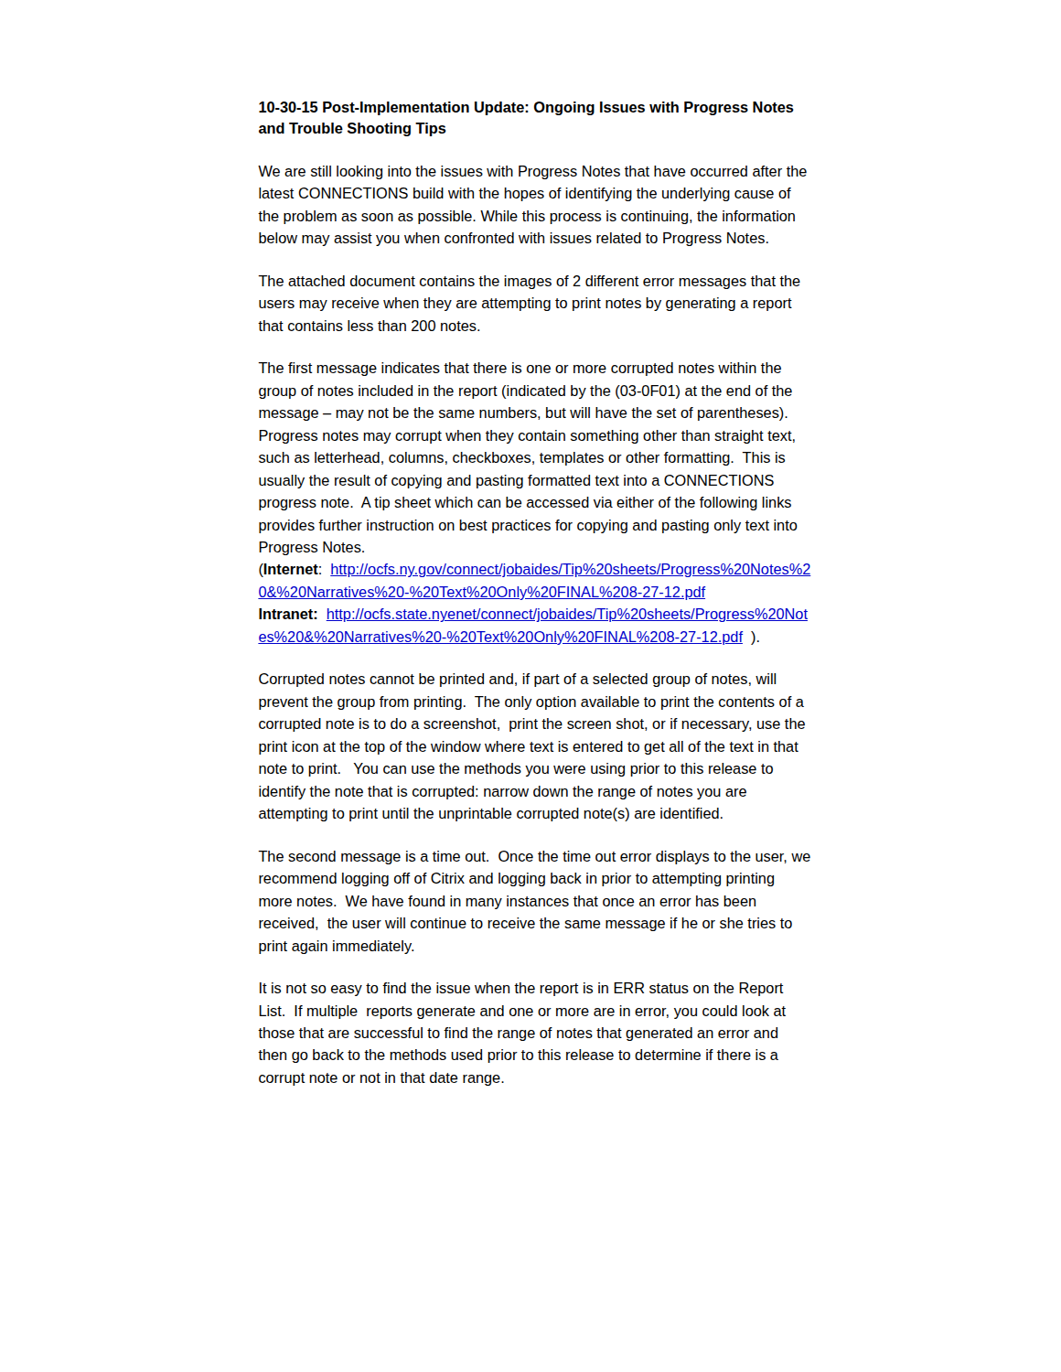10-30-15 Post-Implementation Update: Ongoing Issues with Progress Notes and Trouble Shooting Tips
We are still looking into the issues with Progress Notes that have occurred after the latest CONNECTIONS build with the hopes of identifying the underlying cause of the problem as soon as possible. While this process is continuing, the information below may assist you when confronted with issues related to Progress Notes.
The attached document contains the images of 2 different error messages that the users may receive when they are attempting to print notes by generating a report that contains less than 200 notes.
The first message indicates that there is one or more corrupted notes within the group of notes included in the report (indicated by the (03-0F01) at the end of the message – may not be the same numbers, but will have the set of parentheses). Progress notes may corrupt when they contain something other than straight text, such as letterhead, columns, checkboxes, templates or other formatting. This is usually the result of copying and pasting formatted text into a CONNECTIONS progress note. A tip sheet which can be accessed via either of the following links provides further instruction on best practices for copying and pasting only text into Progress Notes.
(Internet: http://ocfs.ny.gov/connect/jobaides/Tip%20sheets/Progress%20Notes%20&%20Narratives%20-%20Text%20Only%20FINAL%208-27-12.pdf
Intranet: http://ocfs.state.nyenet/connect/jobaides/Tip%20sheets/Progress%20Notes%20&%20Narratives%20-%20Text%20Only%20FINAL%208-27-12.pdf ).
Corrupted notes cannot be printed and, if part of a selected group of notes, will prevent the group from printing. The only option available to print the contents of a corrupted note is to do a screenshot, print the screen shot, or if necessary, use the print icon at the top of the window where text is entered to get all of the text in that note to print. You can use the methods you were using prior to this release to identify the note that is corrupted: narrow down the range of notes you are attempting to print until the unprintable corrupted note(s) are identified.
The second message is a time out. Once the time out error displays to the user, we recommend logging off of Citrix and logging back in prior to attempting printing more notes. We have found in many instances that once an error has been received, the user will continue to receive the same message if he or she tries to print again immediately.
It is not so easy to find the issue when the report is in ERR status on the Report List. If multiple reports generate and one or more are in error, you could look at those that are successful to find the range of notes that generated an error and then go back to the methods used prior to this release to determine if there is a corrupt note or not in that date range.